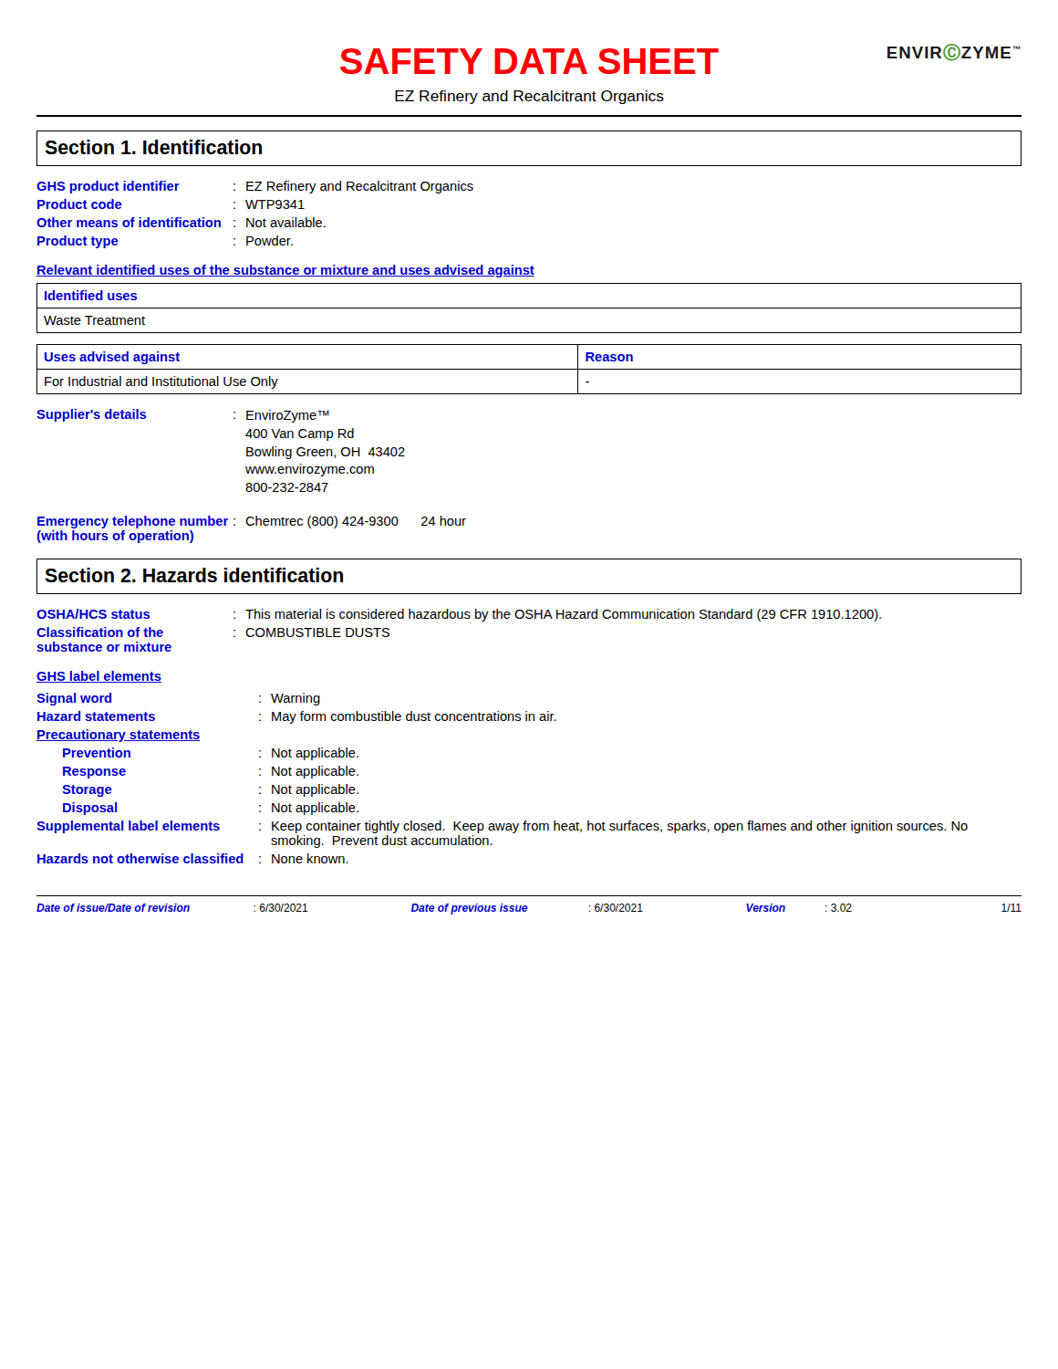ENVIRⒸZYME™
SAFETY DATA SHEET
EZ Refinery and Recalcitrant Organics
Section 1. Identification
| GHS product identifier | : | EZ Refinery and Recalcitrant Organics |
| Product code | : | WTP9341 |
| Other means of identification | : | Not available. |
| Product type | : | Powder. |
Relevant identified uses of the substance or mixture and uses advised against
| Identified uses |
| --- |
| Waste Treatment |
| Uses advised against | Reason |
| --- | --- |
| For Industrial and Institutional Use Only | - |
| Supplier's details | : | EnviroZyme™ 400 Van Camp Rd Bowling Green, OH 43402 www.envirozyme.com 800-232-2847 |
| Emergency telephone number (with hours of operation) | : | Chemtrec (800) 424-9300 24 hour |
Section 2. Hazards identification
| OSHA/HCS status | : | This material is considered hazardous by the OSHA Hazard Communication Standard (29 CFR 1910.1200). |
| Classification of the substance or mixture | : | COMBUSTIBLE DUSTS |
GHS label elements
| Signal word | : | Warning |
| Hazard statements | : | May form combustible dust concentrations in air. |
| Precautionary statements | | |
| Prevention | : | Not applicable. |
| Response | : | Not applicable. |
| Storage | : | Not applicable. |
| Disposal | : | Not applicable. |
| Supplemental label elements | : | Keep container tightly closed. Keep away from heat, hot surfaces, sparks, open flames and other ignition sources. No smoking. Prevent dust accumulation. |
| Hazards not otherwise classified | : | None known. |
| Date of issue/Date of revision | : 6/30/2021 | Date of previous issue | : 6/30/2021 | Version | : 3.02 | 1/11 |